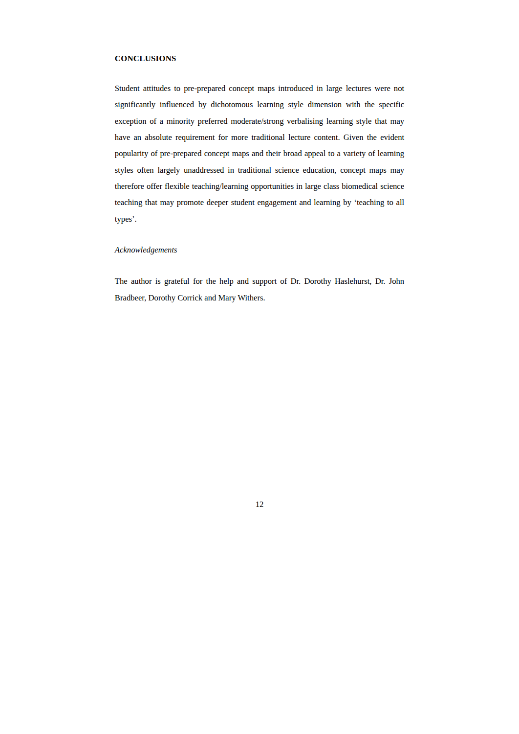CONCLUSIONS
Student attitudes to pre-prepared concept maps introduced in large lectures were not significantly influenced by dichotomous learning style dimension with the specific exception of a minority preferred moderate/strong verbalising learning style that may have an absolute requirement for more traditional lecture content. Given the evident popularity of pre-prepared concept maps and their broad appeal to a variety of learning styles often largely unaddressed in traditional science education, concept maps may therefore offer flexible teaching/learning opportunities in large class biomedical science teaching that may promote deeper student engagement and learning by ‘teaching to all types’.
Acknowledgements
The author is grateful for the help and support of Dr. Dorothy Haslehurst, Dr. John Bradbeer, Dorothy Corrick and Mary Withers.
12